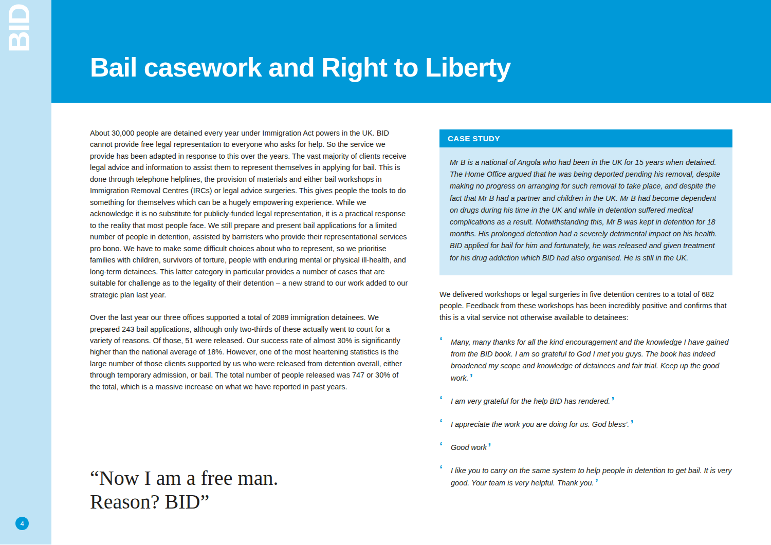BID
4
Bail casework and Right to Liberty
About 30,000 people are detained every year under Immigration Act powers in the UK. BID cannot provide free legal representation to everyone who asks for help. So the service we provide has been adapted in response to this over the years. The vast majority of clients receive legal advice and information to assist them to represent themselves in applying for bail. This is done through telephone helplines, the provision of materials and either bail workshops in Immigration Removal Centres (IRCs) or legal advice surgeries. This gives people the tools to do something for themselves which can be a hugely empowering experience. While we acknowledge it is no substitute for publicly-funded legal representation, it is a practical response to the reality that most people face. We still prepare and present bail applications for a limited number of people in detention, assisted by barristers who provide their representational services pro bono. We have to make some difficult choices about who to represent, so we prioritise families with children, survivors of torture, people with enduring mental or physical ill-health, and long-term detainees. This latter category in particular provides a number of cases that are suitable for challenge as to the legality of their detention – a new strand to our work added to our strategic plan last year.
Over the last year our three offices supported a total of 2089 immigration detainees. We prepared 243 bail applications, although only two-thirds of these actually went to court for a variety of reasons. Of those, 51 were released. Our success rate of almost 30% is significantly higher than the national average of 18%. However, one of the most heartening statistics is the large number of those clients supported by us who were released from detention overall, either through temporary admission, or bail. The total number of people released was 747 or 30% of the total, which is a massive increase on what we have reported in past years.
CASE STUDY
Mr B is a national of Angola who had been in the UK for 15 years when detained. The Home Office argued that he was being deported pending his removal, despite making no progress on arranging for such removal to take place, and despite the fact that Mr B had a partner and children in the UK. Mr B had become dependent on drugs during his time in the UK and while in detention suffered medical complications as a result. Notwithstanding this, Mr B was kept in detention for 18 months. His prolonged detention had a severely detrimental impact on his health. BID applied for bail for him and fortunately, he was released and given treatment for his drug addiction which BID had also organised. He is still in the UK.
We delivered workshops or legal surgeries in five detention centres to a total of 682 people. Feedback from these workshops has been incredibly positive and confirms that this is a vital service not otherwise available to detainees:
‘Many, many thanks for all the kind encouragement and the knowledge I have gained from the BID book. I am so grateful to God I met you guys. The book has indeed broadened my scope and knowledge of detainees and fair trial. Keep up the good work.’
‘I am very grateful for the help BID has rendered.’
‘I appreciate the work you are doing for us. God bless’.’
‘Good work’
‘I like you to carry on the same system to help people in detention to get bail. It is very good. Your team is very helpful. Thank you.’
“Now I am a free man.
Reason? BID”